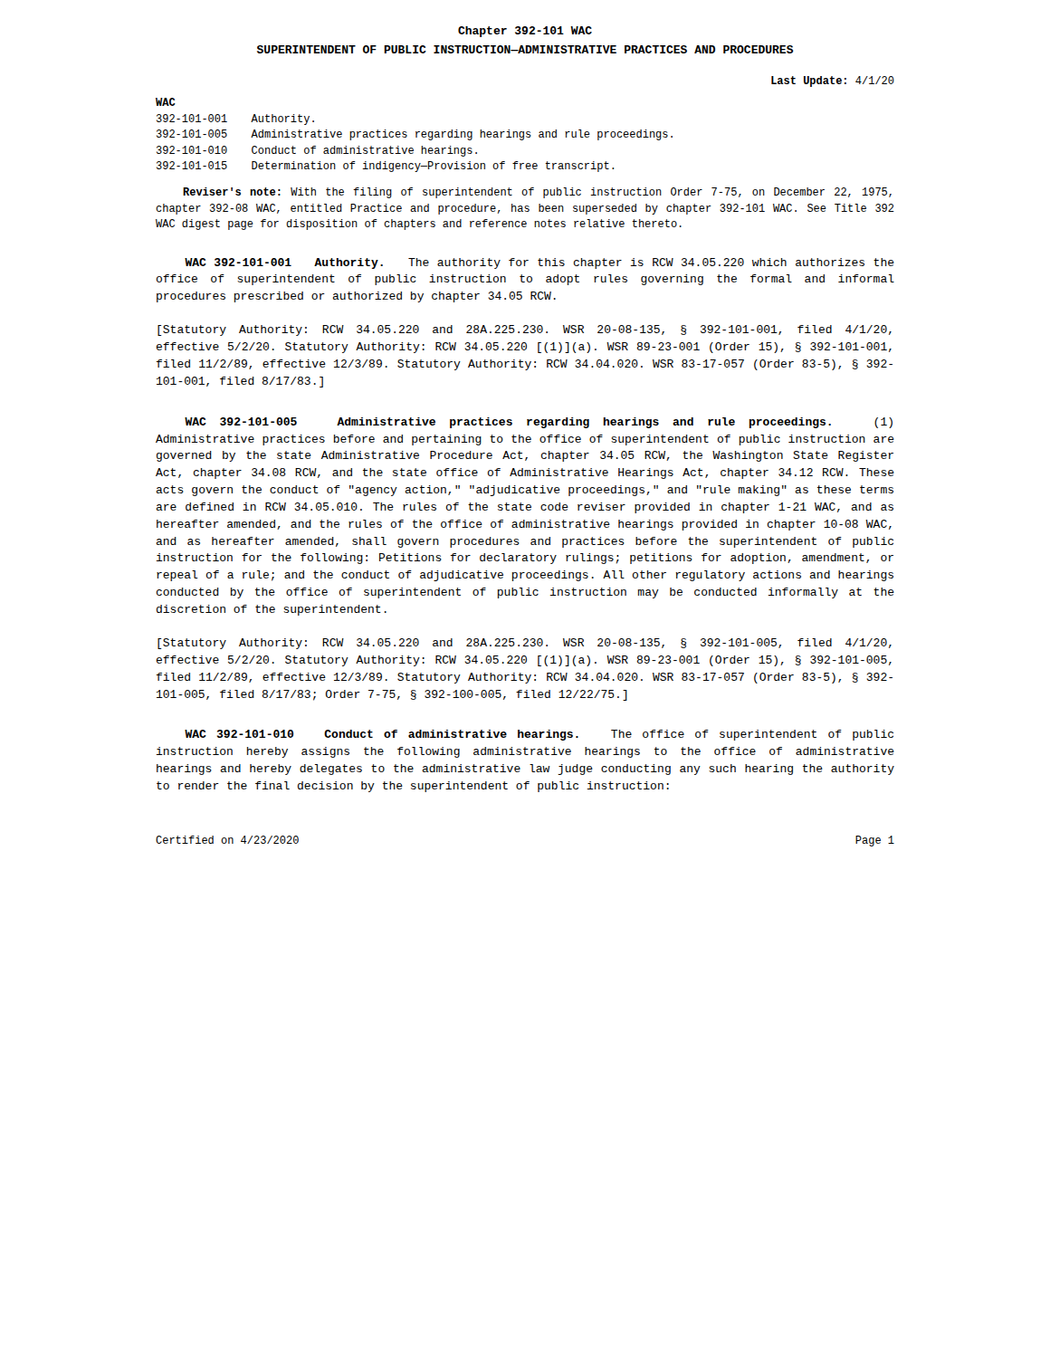Chapter 392-101 WAC
SUPERINTENDENT OF PUBLIC INSTRUCTION—ADMINISTRATIVE PRACTICES AND PROCEDURES
Last Update: 4/1/20
WAC
| 392-101-001 | Authority. |
| 392-101-005 | Administrative practices regarding hearings and rule proceedings. |
| 392-101-010 | Conduct of administrative hearings. |
| 392-101-015 | Determination of indigency—Provision of free transcript. |
Reviser's note: With the filing of superintendent of public instruction Order 7-75, on December 22, 1975, chapter 392-08 WAC, entitled Practice and procedure, has been superseded by chapter 392-101 WAC. See Title 392 WAC digest page for disposition of chapters and reference notes relative thereto.
WAC 392-101-001 Authority. The authority for this chapter is RCW 34.05.220 which authorizes the office of superintendent of public instruction to adopt rules governing the formal and informal procedures prescribed or authorized by chapter 34.05 RCW.
[Statutory Authority: RCW 34.05.220 and 28A.225.230. WSR 20-08-135, § 392-101-001, filed 4/1/20, effective 5/2/20. Statutory Authority: RCW 34.05.220 [(1)](a). WSR 89-23-001 (Order 15), § 392-101-001, filed 11/2/89, effective 12/3/89. Statutory Authority: RCW 34.04.020. WSR 83-17-057 (Order 83-5), § 392-101-001, filed 8/17/83.]
WAC 392-101-005 Administrative practices regarding hearings and rule proceedings. (1) Administrative practices before and pertaining to the office of superintendent of public instruction are governed by the state Administrative Procedure Act, chapter 34.05 RCW, the Washington State Register Act, chapter 34.08 RCW, and the state office of Administrative Hearings Act, chapter 34.12 RCW. These acts govern the conduct of "agency action," "adjudicative proceedings," and "rule making" as these terms are defined in RCW 34.05.010. The rules of the state code reviser provided in chapter 1-21 WAC, and as hereafter amended, and the rules of the office of administrative hearings provided in chapter 10-08 WAC, and as hereafter amended, shall govern procedures and practices before the superintendent of public instruction for the following: Petitions for declaratory rulings; petitions for adoption, amendment, or repeal of a rule; and the conduct of adjudicative proceedings. All other regulatory actions and hearings conducted by the office of superintendent of public instruction may be conducted informally at the discretion of the superintendent.
[Statutory Authority: RCW 34.05.220 and 28A.225.230. WSR 20-08-135, § 392-101-005, filed 4/1/20, effective 5/2/20. Statutory Authority: RCW 34.05.220 [(1)](a). WSR 89-23-001 (Order 15), § 392-101-005, filed 11/2/89, effective 12/3/89. Statutory Authority: RCW 34.04.020. WSR 83-17-057 (Order 83-5), § 392-101-005, filed 8/17/83; Order 7-75, § 392-100-005, filed 12/22/75.]
WAC 392-101-010 Conduct of administrative hearings. The office of superintendent of public instruction hereby assigns the following administrative hearings to the office of administrative hearings and hereby delegates to the administrative law judge conducting any such hearing the authority to render the final decision by the superintendent of public instruction:
Certified on 4/23/2020 Page 1